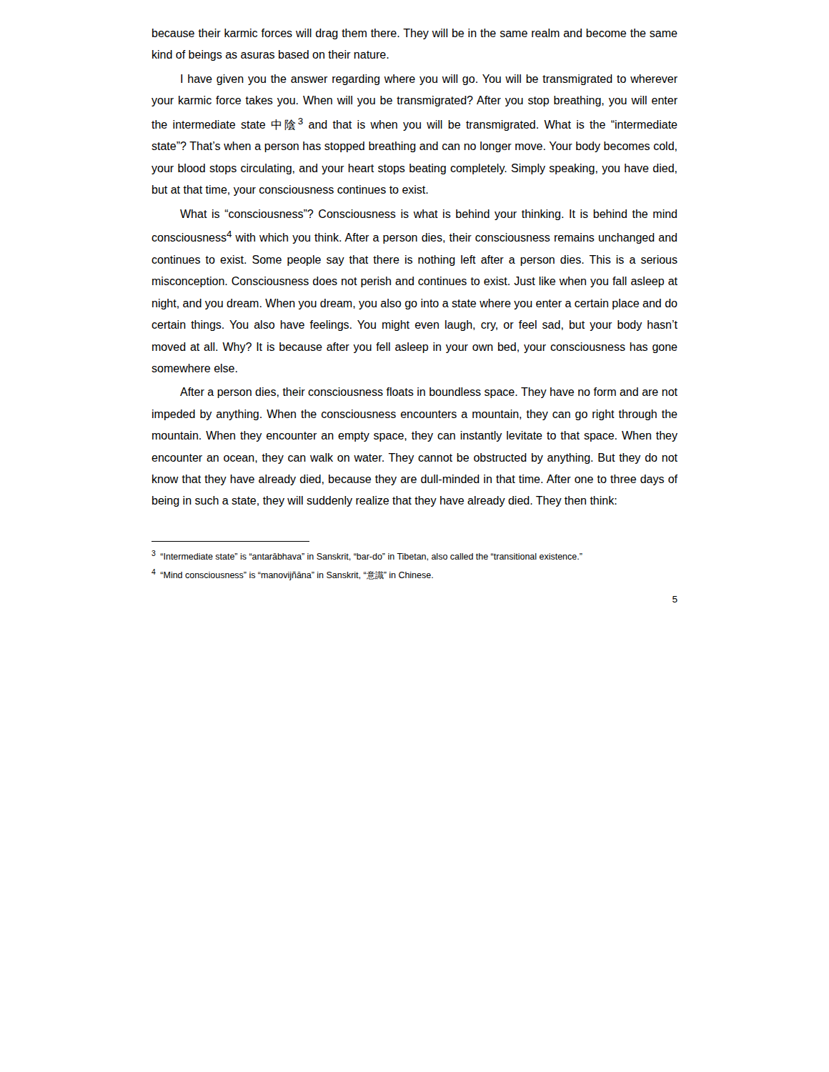because their karmic forces will drag them there. They will be in the same realm and become the same kind of beings as asuras based on their nature.
I have given you the answer regarding where you will go. You will be transmigrated to wherever your karmic force takes you. When will you be transmigrated? After you stop breathing, you will enter the intermediate state 中陰3 and that is when you will be transmigrated. What is the “intermediate state”? That’s when a person has stopped breathing and can no longer move. Your body becomes cold, your blood stops circulating, and your heart stops beating completely. Simply speaking, you have died, but at that time, your consciousness continues to exist.
What is “consciousness”? Consciousness is what is behind your thinking. It is behind the mind consciousness4 with which you think. After a person dies, their consciousness remains unchanged and continues to exist. Some people say that there is nothing left after a person dies. This is a serious misconception. Consciousness does not perish and continues to exist. Just like when you fall asleep at night, and you dream. When you dream, you also go into a state where you enter a certain place and do certain things. You also have feelings. You might even laugh, cry, or feel sad, but your body hasn’t moved at all. Why? It is because after you fell asleep in your own bed, your consciousness has gone somewhere else.
After a person dies, their consciousness floats in boundless space. They have no form and are not impeded by anything. When the consciousness encounters a mountain, they can go right through the mountain. When they encounter an empty space, they can instantly levitate to that space. When they encounter an ocean, they can walk on water. They cannot be obstructed by anything. But they do not know that they have already died, because they are dull-minded in that time. After one to three days of being in such a state, they will suddenly realize that they have already died. They then think:
3 “Intermediate state” is “antarābhava” in Sanskrit, “bar-do” in Tibetan, also called the “transitional existence.”
4 “Mind consciousness” is “manovijñāna” in Sanskrit, “意識” in Chinese.
5